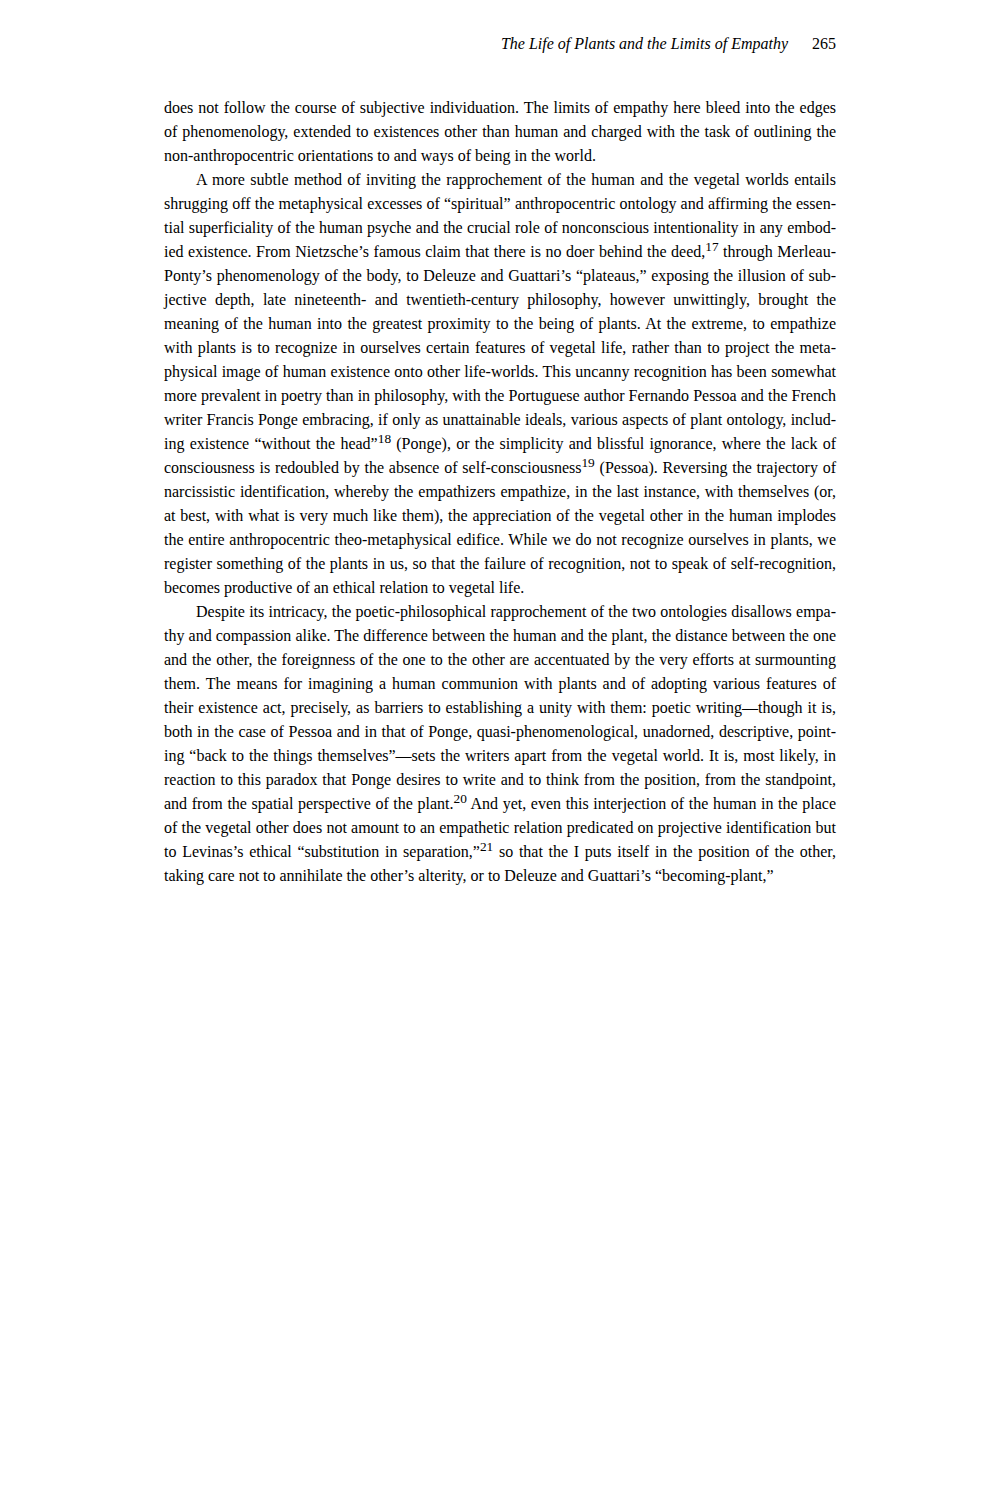The Life of Plants and the Limits of Empathy265
does not follow the course of subjective individuation. The limits of empathy here bleed into the edges of phenomenology, extended to existences other than human and charged with the task of outlining the non-anthropocentric orientations to and ways of being in the world.
A more subtle method of inviting the rapprochement of the human and the vegetal worlds entails shrugging off the metaphysical excesses of “spiritual” anthropocentric ontology and affirming the essential superficiality of the human psyche and the crucial role of nonconscious intentionality in any embodied existence. From Nietzsche’s famous claim that there is no doer behind the deed,17 through Merleau-Ponty’s phenomenology of the body, to Deleuze and Guattari’s “plateaus,” exposing the illusion of subjective depth, late nineteenth- and twentieth-century philosophy, however unwittingly, brought the meaning of the human into the greatest proximity to the being of plants. At the extreme, to empathize with plants is to recognize in ourselves certain features of vegetal life, rather than to project the metaphysical image of human existence onto other life-worlds. This uncanny recognition has been somewhat more prevalent in poetry than in philosophy, with the Portuguese author Fernando Pessoa and the French writer Francis Ponge embracing, if only as unattainable ideals, various aspects of plant ontology, including existence “without the head”18 (Ponge), or the simplicity and blissful ignorance, where the lack of consciousness is redoubled by the absence of self-consciousness19 (Pessoa). Reversing the trajectory of narcissistic identification, whereby the empathizers empathize, in the last instance, with themselves (or, at best, with what is very much like them), the appreciation of the vegetal other in the human implodes the entire anthropocentric theo-metaphysical edifice. While we do not recognize ourselves in plants, we register something of the plants in us, so that the failure of recognition, not to speak of self-recognition, becomes productive of an ethical relation to vegetal life.
Despite its intricacy, the poetic-philosophical rapprochement of the two ontologies disallows empathy and compassion alike. The difference between the human and the plant, the distance between the one and the other, the foreignness of the one to the other are accentuated by the very efforts at surmounting them. The means for imagining a human communion with plants and of adopting various features of their existence act, precisely, as barriers to establishing a unity with them: poetic writing—though it is, both in the case of Pessoa and in that of Ponge, quasi-phenomenological, unadorned, descriptive, pointing “back to the things themselves”—sets the writers apart from the vegetal world. It is, most likely, in reaction to this paradox that Ponge desires to write and to think from the position, from the standpoint, and from the spatial perspective of the plant.20 And yet, even this interjection of the human in the place of the vegetal other does not amount to an empathetic relation predicated on projective identification but to Levinas’s ethical “substitution in separation,”21 so that the I puts itself in the position of the other, taking care not to annihilate the other’s alterity, or to Deleuze and Guattari’s “becoming-plant,”